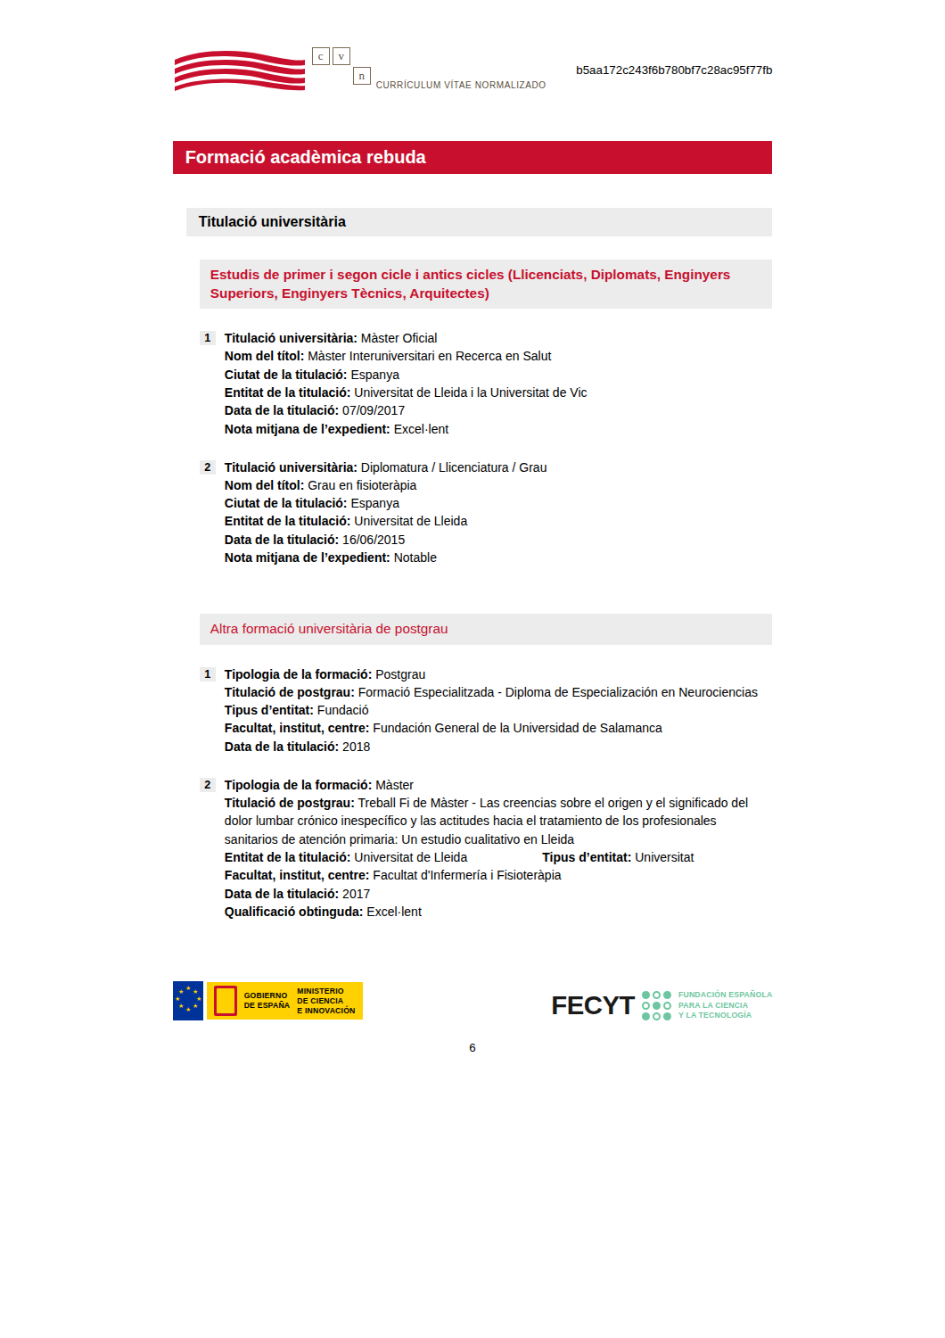cvn
CURRÍCULUM VÍTAE NORMALIZADO
b5aa172c243f6b780bf7c28ac95f77fb
Formació acadèmica rebuda
Titulació universitària
Estudis de primer i segon cicle i antics cicles (Llicenciats, Diplomats, Enginyers Superiors, Enginyers Tècnics, Arquitectes)
1
Titulació universitària: Màster Oficial
Nom del títol: Màster Interuniversitari en Recerca en Salut
Ciutat de la titulació: Espanya
Entitat de la titulació: Universitat de Lleida i la Universitat de Vic
Data de la titulació: 07/09/2017
Nota mitjana de l’expedient: Excel·lent
2
Titulació universitària: Diplomatura / Llicenciatura / Grau
Nom del títol: Grau en fisioteràpia
Ciutat de la titulació: Espanya
Entitat de la titulació: Universitat de Lleida
Data de la titulació: 16/06/2015
Nota mitjana de l’expedient: Notable
Altra formació universitària de postgrau
1
Tipologia de la formació: Postgrau
Titulació de postgrau: Formació Especialitzada - Diploma de Especialización en Neurociencias
Tipus d’entitat: Fundació
Facultat, institut, centre: Fundación General de la Universidad de Salamanca
Data de la titulació: 2018
2
Tipologia de la formació: Màster
Titulació de postgrau: Treball Fi de Màster - Las creencias sobre el origen y el significado del dolor lumbar crónico inespecífico y las actitudes hacia el tratamiento de los profesionales sanitarios de atención primaria: Un estudio cualitativo en Lleida
Entitat de la titulació: Universitat de Lleida
Tipus d’entitat: Universitat
Facultat, institut, centre: Facultat d'Infermería i Fisioteràpia
Data de la titulació: 2017
Qualificació obtinguda: Excel·lent
★ ★ ★ ★ ★ ★ ★ ★
GOBIERNO
DE ESPAÑA
MINISTERIO
DE CIENCIA
E INNOVACIÓN
FECYT
FUNDACIÓN ESPAÑOLA
PARA LA CIENCIA
Y LA TECNOLOGÍA
6